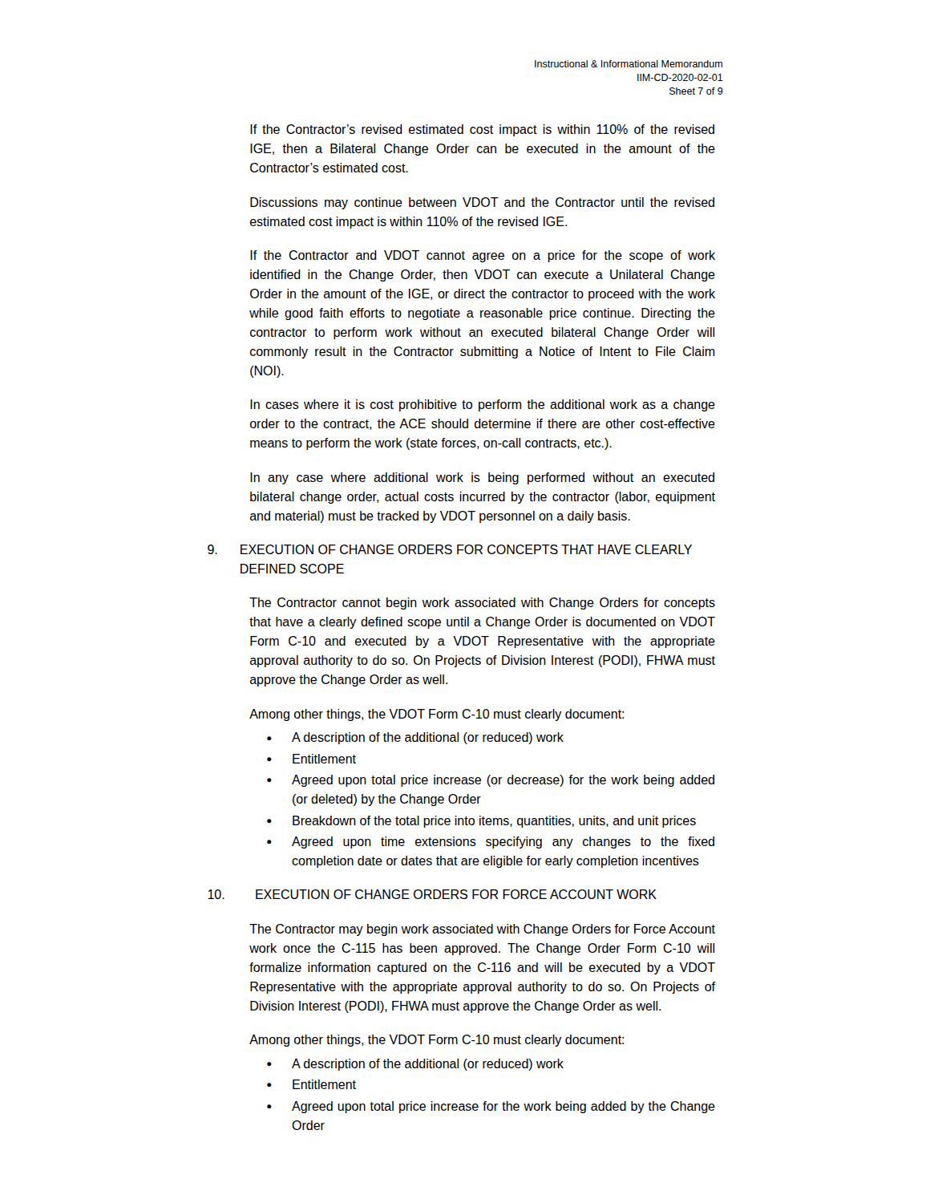Instructional & Informational Memorandum
IIM-CD-2020-02-01
Sheet 7 of 9
If the Contractor’s revised estimated cost impact is within 110% of the revised IGE, then a Bilateral Change Order can be executed in the amount of the Contractor’s estimated cost.
Discussions may continue between VDOT and the Contractor until the revised estimated cost impact is within 110% of the revised IGE.
If the Contractor and VDOT cannot agree on a price for the scope of work identified in the Change Order, then VDOT can execute a Unilateral Change Order in the amount of the IGE, or direct the contractor to proceed with the work while good faith efforts to negotiate a reasonable price continue. Directing the contractor to perform work without an executed bilateral Change Order will commonly result in the Contractor submitting a Notice of Intent to File Claim (NOI).
In cases where it is cost prohibitive to perform the additional work as a change order to the contract, the ACE should determine if there are other cost-effective means to perform the work (state forces, on-call contracts, etc.).
In any case where additional work is being performed without an executed bilateral change order, actual costs incurred by the contractor (labor, equipment and material) must be tracked by VDOT personnel on a daily basis.
9. EXECUTION OF CHANGE ORDERS FOR CONCEPTS THAT HAVE CLEARLY DEFINED SCOPE
The Contractor cannot begin work associated with Change Orders for concepts that have a clearly defined scope until a Change Order is documented on VDOT Form C-10 and executed by a VDOT Representative with the appropriate approval authority to do so. On Projects of Division Interest (PODI), FHWA must approve the Change Order as well.
Among other things, the VDOT Form C-10 must clearly document:
A description of the additional (or reduced) work
Entitlement
Agreed upon total price increase (or decrease) for the work being added (or deleted) by the Change Order
Breakdown of the total price into items, quantities, units, and unit prices
Agreed upon time extensions specifying any changes to the fixed completion date or dates that are eligible for early completion incentives
10. EXECUTION OF CHANGE ORDERS FOR FORCE ACCOUNT WORK
The Contractor may begin work associated with Change Orders for Force Account work once the C-115 has been approved. The Change Order Form C-10 will formalize information captured on the C-116 and will be executed by a VDOT Representative with the appropriate approval authority to do so. On Projects of Division Interest (PODI), FHWA must approve the Change Order as well.
Among other things, the VDOT Form C-10 must clearly document:
A description of the additional (or reduced) work
Entitlement
Agreed upon total price increase for the work being added by the Change Order